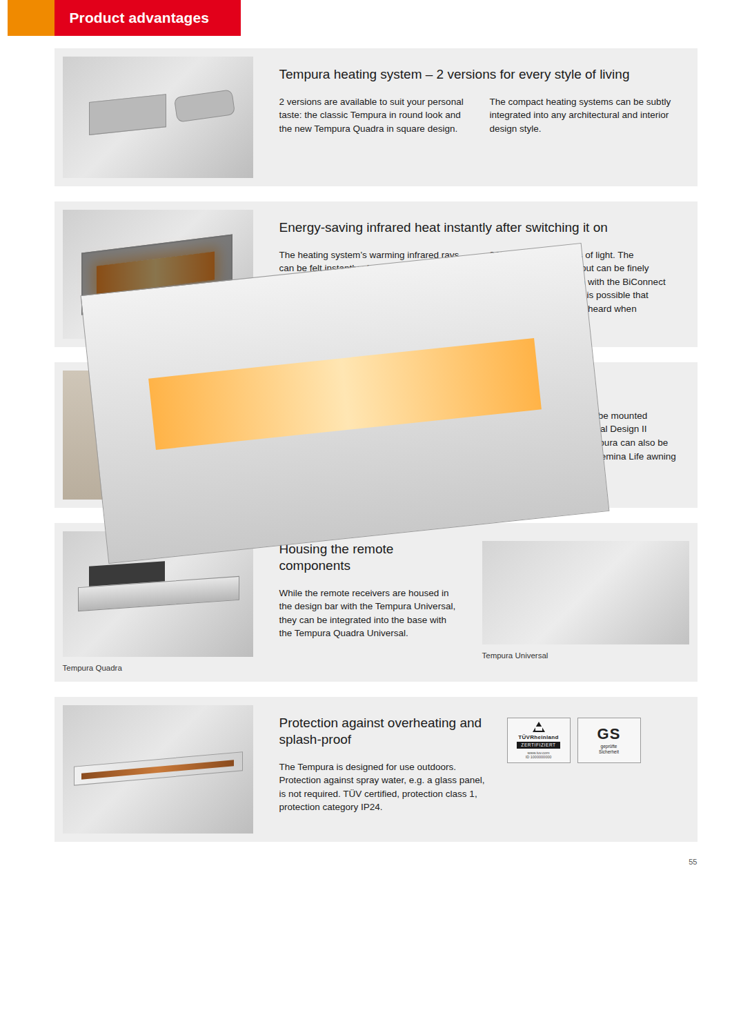Product advantages
Tempura heating system – 2 versions for every style of living
2 versions are available to suit your personal taste: the classic Tempura in round look and the new Tempura Quadra in square design.
The compact heating systems can be subtly integrated into any architectural and interior design style.
Energy-saving infrared heat instantly after switching it on
The heating system’s warming infrared rays can be felt instantly after it is switched on. It does not take a long time to heat up, like with other heating systems (e.g. medium wave heaters). In the Tempura Quadra new infrared tubes even filter up to
99% of the visible rays of light. The Tempura’s heating output can be finely dimmed in combination with the BiConnect remote control. Note: It is possible that tension sounds may be heard when switching it on and off.
Tilting housing – easy to mount
The heating system’s housing can be tilted up and down continuously. The heat can therefore be directed to just the right spot. The Tempura and Tempura Quadra can be mounted to any wall using the universal bracket.
The Tempura Quadra can be mounted directly onto the weinor Opal Design II awning and the round Tempura can also be mounted onto the weinor Semina Life awning using a special bracket.
Tempura Quadra
Housing the remote components
While the remote receivers are housed in the design bar with the Tempura Universal, they can be integrated into the base with the Tempura Quadra Universal.
Tempura Universal
Protection against overheating and splash-proof
The Tempura is designed for use outdoors. Protection against spray water, e.g. a glass panel, is not required. TÜV certified, protection class 1, protection category IP24.
TÜVRheinland
ZERTIFIZIERT
www.tuv.com
ID 1000000000
GS
geprüfte
Sicherheit
55